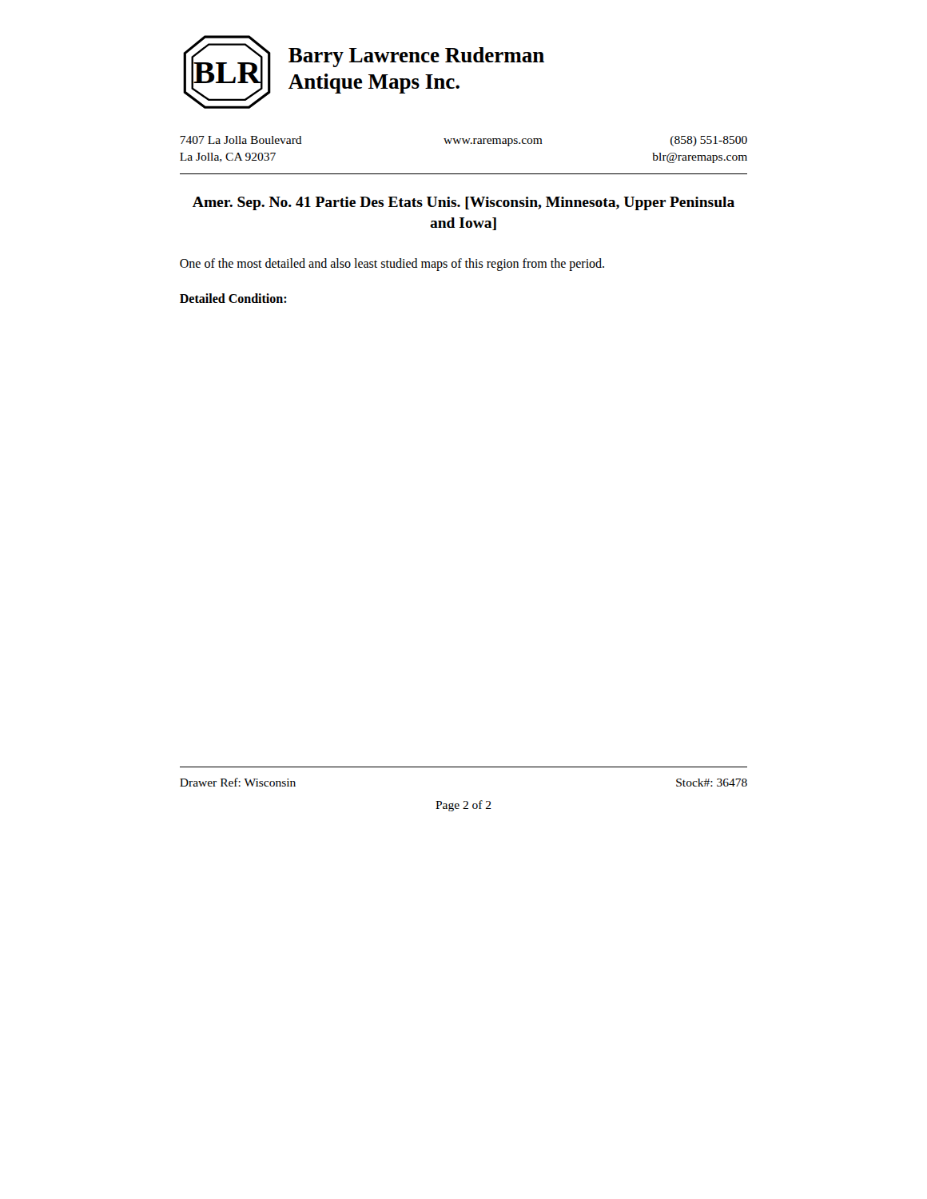BLR
Barry Lawrence Ruderman
Antique Maps Inc.
7407 La Jolla Boulevard
La Jolla, CA 92037
www.raremaps.com
(858) 551-8500
blr@raremaps.com
Amer. Sep. No. 41 Partie Des Etats Unis. [Wisconsin, Minnesota, Upper Peninsula and Iowa]
One of the most detailed and also least studied maps of this region from the period.
Detailed Condition:
Drawer Ref: Wisconsin
Stock#: 36478
Page 2 of 2